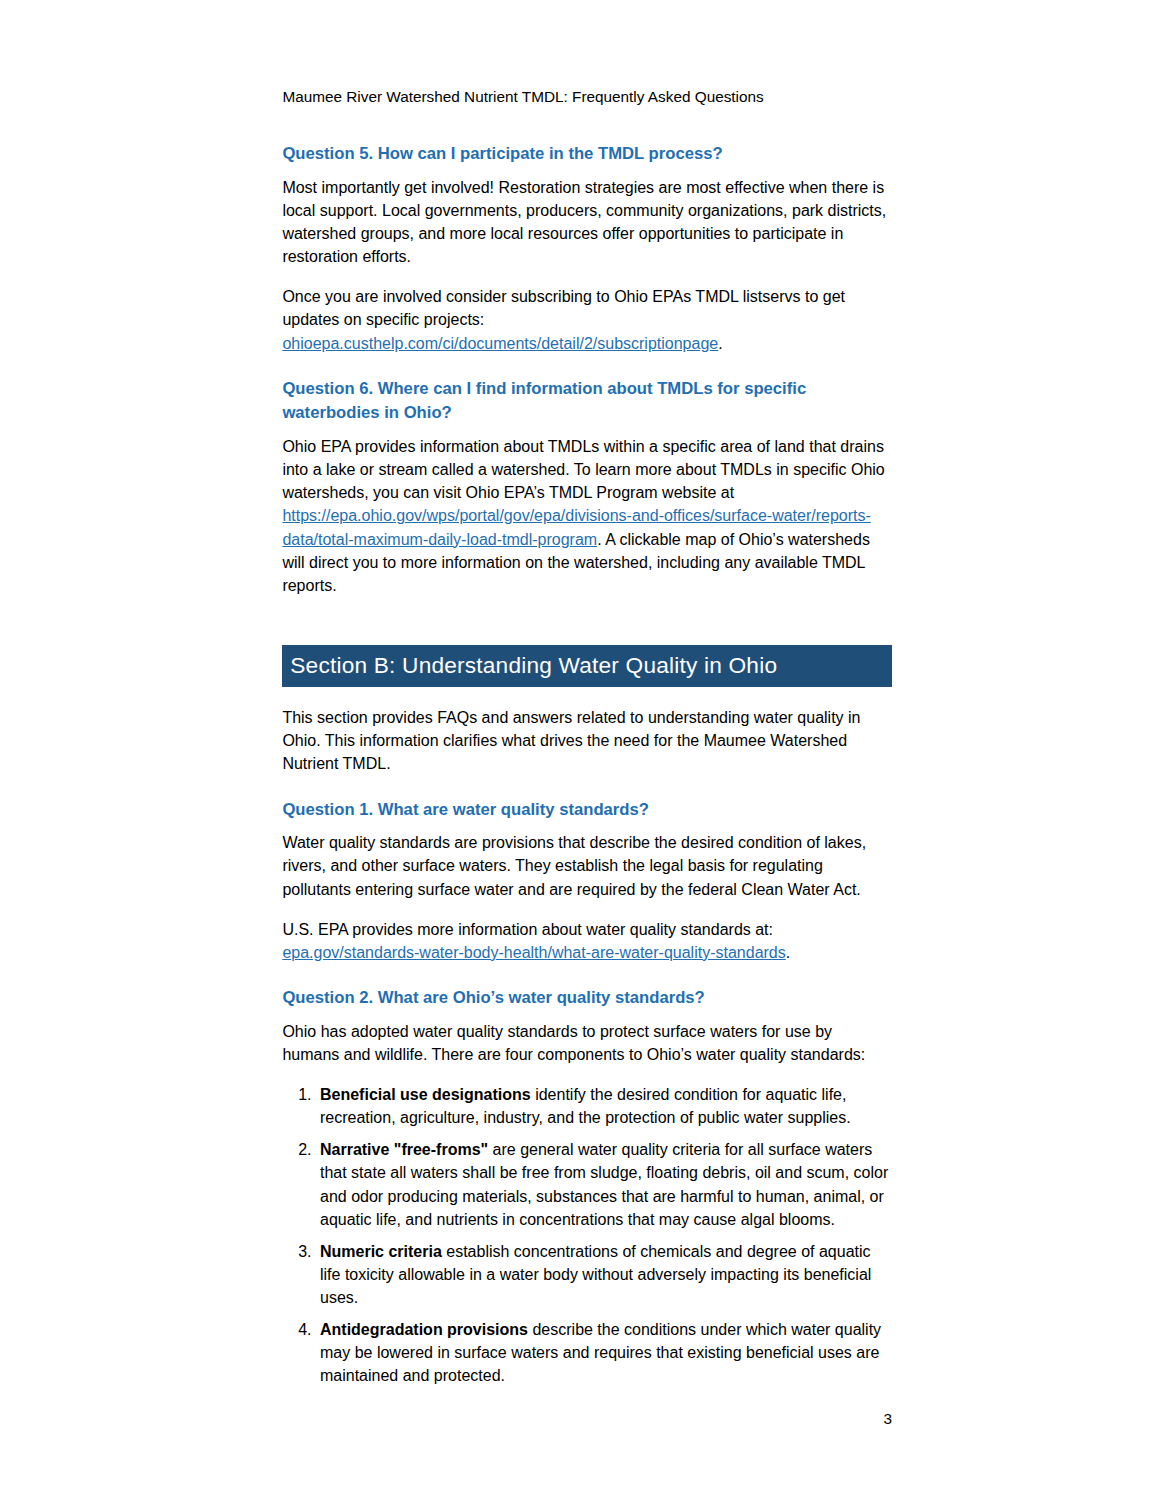Maumee River Watershed Nutrient TMDL: Frequently Asked Questions
Question 5. How can I participate in the TMDL process?
Most importantly get involved! Restoration strategies are most effective when there is local support. Local governments, producers, community organizations, park districts, watershed groups, and more local resources offer opportunities to participate in restoration efforts.
Once you are involved consider subscribing to Ohio EPAs TMDL listservs to get updates on specific projects: ohioepa.custhelp.com/ci/documents/detail/2/subscriptionpage.
Question 6. Where can I find information about TMDLs for specific waterbodies in Ohio?
Ohio EPA provides information about TMDLs within a specific area of land that drains into a lake or stream called a watershed. To learn more about TMDLs in specific Ohio watersheds, you can visit Ohio EPA’s TMDL Program website at https://epa.ohio.gov/wps/portal/gov/epa/divisions-and-offices/surface-water/reports-data/total-maximum-daily-load-tmdl-program. A clickable map of Ohio’s watersheds will direct you to more information on the watershed, including any available TMDL reports.
Section B: Understanding Water Quality in Ohio
This section provides FAQs and answers related to understanding water quality in Ohio. This information clarifies what drives the need for the Maumee Watershed Nutrient TMDL.
Question 1. What are water quality standards?
Water quality standards are provisions that describe the desired condition of lakes, rivers, and other surface waters. They establish the legal basis for regulating pollutants entering surface water and are required by the federal Clean Water Act.
U.S. EPA provides more information about water quality standards at: epa.gov/standards-water-body-health/what-are-water-quality-standards.
Question 2. What are Ohio’s water quality standards?
Ohio has adopted water quality standards to protect surface waters for use by humans and wildlife. There are four components to Ohio’s water quality standards:
Beneficial use designations identify the desired condition for aquatic life, recreation, agriculture, industry, and the protection of public water supplies.
Narrative "free-froms" are general water quality criteria for all surface waters that state all waters shall be free from sludge, floating debris, oil and scum, color and odor producing materials, substances that are harmful to human, animal, or aquatic life, and nutrients in concentrations that may cause algal blooms.
Numeric criteria establish concentrations of chemicals and degree of aquatic life toxicity allowable in a water body without adversely impacting its beneficial uses.
Antidegradation provisions describe the conditions under which water quality may be lowered in surface waters and requires that existing beneficial uses are maintained and protected.
3